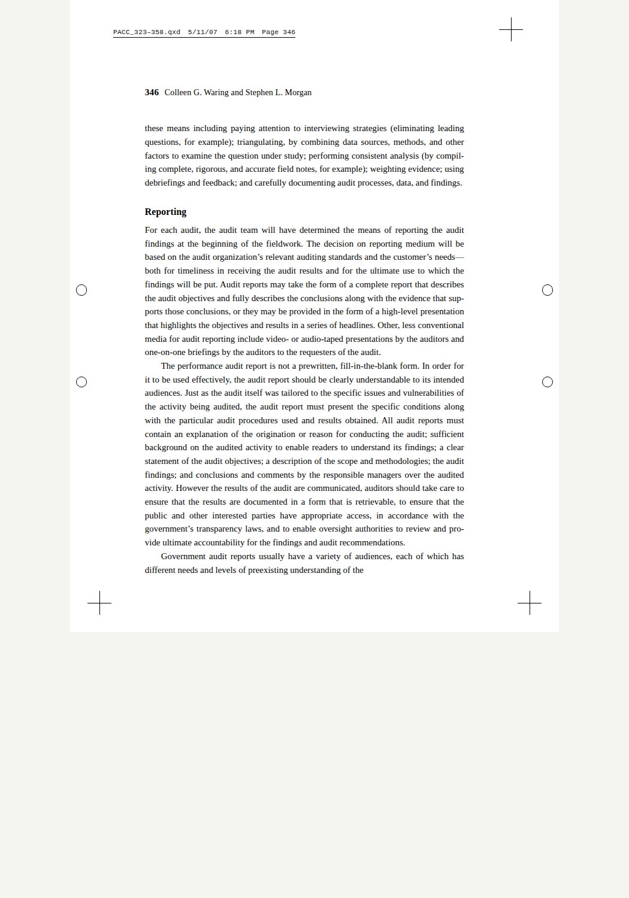PACC_323–358.qxd 5/11/07 6:18 PM Page 346
346 Colleen G. Waring and Stephen L. Morgan
these means including paying attention to interviewing strategies (eliminating leading questions, for example); triangulating, by combining data sources, methods, and other factors to examine the question under study; performing consistent analysis (by compiling complete, rigorous, and accurate field notes, for example); weighting evidence; using debriefings and feedback; and carefully documenting audit processes, data, and findings.
Reporting
For each audit, the audit team will have determined the means of reporting the audit findings at the beginning of the fieldwork. The decision on reporting medium will be based on the audit organization’s relevant auditing standards and the customer’s needs—both for timeliness in receiving the audit results and for the ultimate use to which the findings will be put. Audit reports may take the form of a complete report that describes the audit objectives and fully describes the conclusions along with the evidence that supports those conclusions, or they may be provided in the form of a high-level presentation that highlights the objectives and results in a series of headlines. Other, less conventional media for audit reporting include video- or audio-taped presentations by the auditors and one-on-one briefings by the auditors to the requesters of the audit.
The performance audit report is not a prewritten, fill-in-the-blank form. In order for it to be used effectively, the audit report should be clearly understandable to its intended audiences. Just as the audit itself was tailored to the specific issues and vulnerabilities of the activity being audited, the audit report must present the specific conditions along with the particular audit procedures used and results obtained. All audit reports must contain an explanation of the origination or reason for conducting the audit; sufficient background on the audited activity to enable readers to understand its findings; a clear statement of the audit objectives; a description of the scope and methodologies; the audit findings; and conclusions and comments by the responsible managers over the audited activity. However the results of the audit are communicated, auditors should take care to ensure that the results are documented in a form that is retrievable, to ensure that the public and other interested parties have appropriate access, in accordance with the government’s transparency laws, and to enable oversight authorities to review and provide ultimate accountability for the findings and audit recommendations.
Government audit reports usually have a variety of audiences, each of which has different needs and levels of preexisting understanding of the